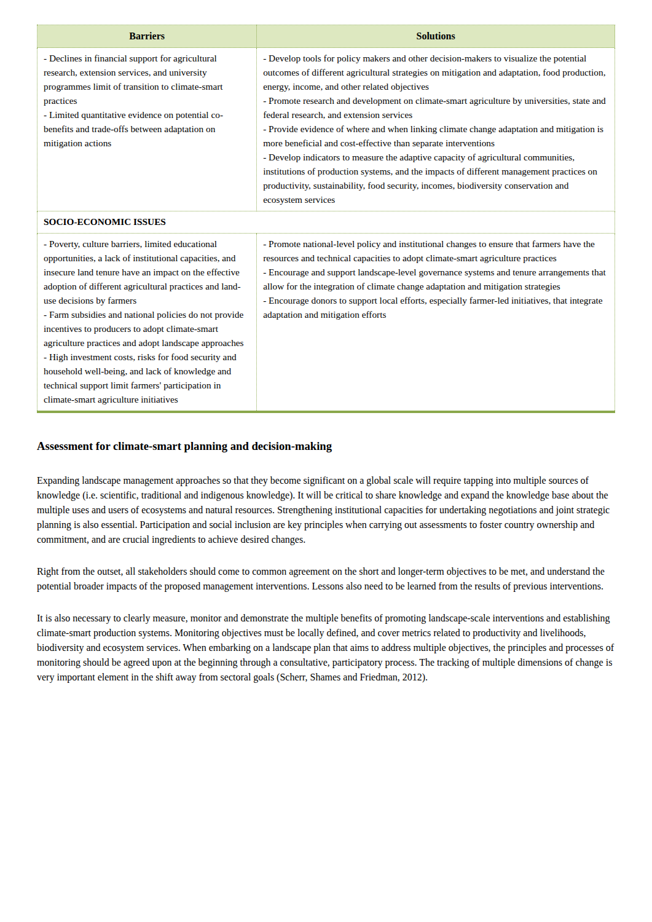| Barriers | Solutions |
| --- | --- |
| - Declines in financial support for agricultural research, extension services, and university programmes limit of transition to climate-smart practices - Limited quantitative evidence on potential co-benefits and trade-offs between adaptation on mitigation actions | - Develop tools for policy makers and other decision-makers to visualize the potential outcomes of different agricultural strategies on mitigation and adaptation, food production, energy, income, and other related objectives - Promote research and development on climate-smart agriculture by universities, state and federal research, and extension services - Provide evidence of where and when linking climate change adaptation and mitigation is more beneficial and cost-effective than separate interventions - Develop indicators to measure the adaptive capacity of agricultural communities, institutions of production systems, and the impacts of different management practices on productivity, sustainability, food security, incomes, biodiversity conservation and ecosystem services |
| SOCIO-ECONOMIC ISSUES | |
| - Poverty, culture barriers, limited educational opportunities, a lack of institutional capacities, and insecure land tenure have an impact on the effective adoption of different agricultural practices and land-use decisions by farmers - Farm subsidies and national policies do not provide incentives to producers to adopt climate-smart agriculture practices and adopt landscape approaches - High investment costs, risks for food security and household well-being, and lack of knowledge and technical support limit farmers' participation in climate-smart agriculture initiatives | - Promote national-level policy and institutional changes to ensure that farmers have the resources and technical capacities to adopt climate-smart agriculture practices - Encourage and support landscape-level governance systems and tenure arrangements that allow for the integration of climate change adaptation and mitigation strategies - Encourage donors to support local efforts, especially farmer-led initiatives, that integrate adaptation and mitigation efforts |
Assessment for climate-smart planning and decision-making
Expanding landscape management approaches so that they become significant on a global scale will require tapping into multiple sources of knowledge (i.e. scientific, traditional and indigenous knowledge). It will be critical to share knowledge and expand the knowledge base about the multiple uses and users of ecosystems and natural resources. Strengthening institutional capacities for undertaking negotiations and joint strategic planning is also essential. Participation and social inclusion are key principles when carrying out assessments to foster country ownership and commitment, and are crucial ingredients to achieve desired changes.
Right from the outset, all stakeholders should come to common agreement on the short and longer-term objectives to be met, and understand the potential broader impacts of the proposed management interventions. Lessons also need to be learned from the results of previous interventions.
It is also necessary to clearly measure, monitor and demonstrate the multiple benefits of promoting landscape-scale interventions and establishing climate-smart production systems. Monitoring objectives must be locally defined, and cover metrics related to productivity and livelihoods, biodiversity and ecosystem services. When embarking on a landscape plan that aims to address multiple objectives, the principles and processes of monitoring should be agreed upon at the beginning through a consultative, participatory process. The tracking of multiple dimensions of change is very important element in the shift away from sectoral goals (Scherr, Shames and Friedman, 2012).